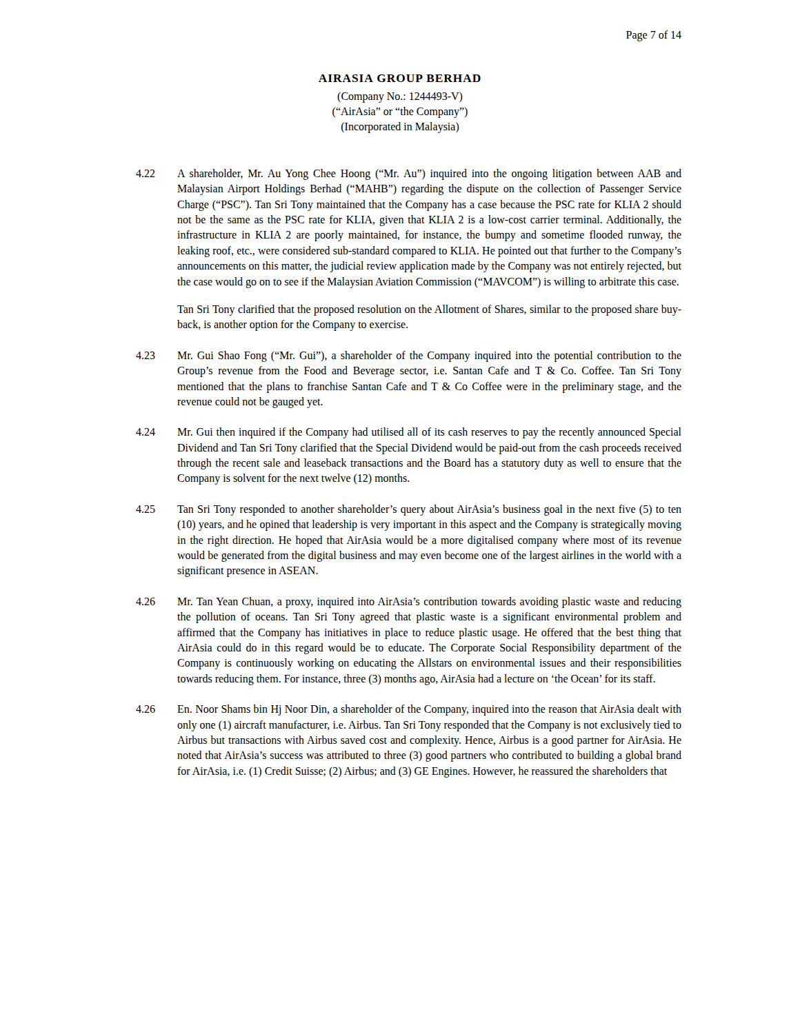Page 7 of 14
AIRASIA GROUP BERHAD
(Company No.: 1244493-V)
(“AirAsia” or “the Company”)
(Incorporated in Malaysia)
4.22
A shareholder, Mr. Au Yong Chee Hoong (“Mr. Au”) inquired into the ongoing litigation between AAB and Malaysian Airport Holdings Berhad (“MAHB”) regarding the dispute on the collection of Passenger Service Charge (“PSC”). Tan Sri Tony maintained that the Company has a case because the PSC rate for KLIA 2 should not be the same as the PSC rate for KLIA, given that KLIA 2 is a low-cost carrier terminal. Additionally, the infrastructure in KLIA 2 are poorly maintained, for instance, the bumpy and sometime flooded runway, the leaking roof, etc., were considered sub-standard compared to KLIA. He pointed out that further to the Company’s announcements on this matter, the judicial review application made by the Company was not entirely rejected, but the case would go on to see if the Malaysian Aviation Commission (“MAVCOM”) is willing to arbitrate this case.
Tan Sri Tony clarified that the proposed resolution on the Allotment of Shares, similar to the proposed share buy-back, is another option for the Company to exercise.
4.23
Mr. Gui Shao Fong (“Mr. Gui”), a shareholder of the Company inquired into the potential contribution to the Group’s revenue from the Food and Beverage sector, i.e. Santan Cafe and T & Co. Coffee. Tan Sri Tony mentioned that the plans to franchise Santan Cafe and T & Co Coffee were in the preliminary stage, and the revenue could not be gauged yet.
4.24
Mr. Gui then inquired if the Company had utilised all of its cash reserves to pay the recently announced Special Dividend and Tan Sri Tony clarified that the Special Dividend would be paid-out from the cash proceeds received through the recent sale and leaseback transactions and the Board has a statutory duty as well to ensure that the Company is solvent for the next twelve (12) months.
4.25
Tan Sri Tony responded to another shareholder’s query about AirAsia’s business goal in the next five (5) to ten (10) years, and he opined that leadership is very important in this aspect and the Company is strategically moving in the right direction. He hoped that AirAsia would be a more digitalised company where most of its revenue would be generated from the digital business and may even become one of the largest airlines in the world with a significant presence in ASEAN.
4.26
Mr. Tan Yean Chuan, a proxy, inquired into AirAsia’s contribution towards avoiding plastic waste and reducing the pollution of oceans. Tan Sri Tony agreed that plastic waste is a significant environmental problem and affirmed that the Company has initiatives in place to reduce plastic usage. He offered that the best thing that AirAsia could do in this regard would be to educate. The Corporate Social Responsibility department of the Company is continuously working on educating the Allstars on environmental issues and their responsibilities towards reducing them. For instance, three (3) months ago, AirAsia had a lecture on ‘the Ocean’ for its staff.
4.26
En. Noor Shams bin Hj Noor Din, a shareholder of the Company, inquired into the reason that AirAsia dealt with only one (1) aircraft manufacturer, i.e. Airbus. Tan Sri Tony responded that the Company is not exclusively tied to Airbus but transactions with Airbus saved cost and complexity. Hence, Airbus is a good partner for AirAsia. He noted that AirAsia’s success was attributed to three (3) good partners who contributed to building a global brand for AirAsia, i.e. (1) Credit Suisse; (2) Airbus; and (3) GE Engines. However, he reassured the shareholders that